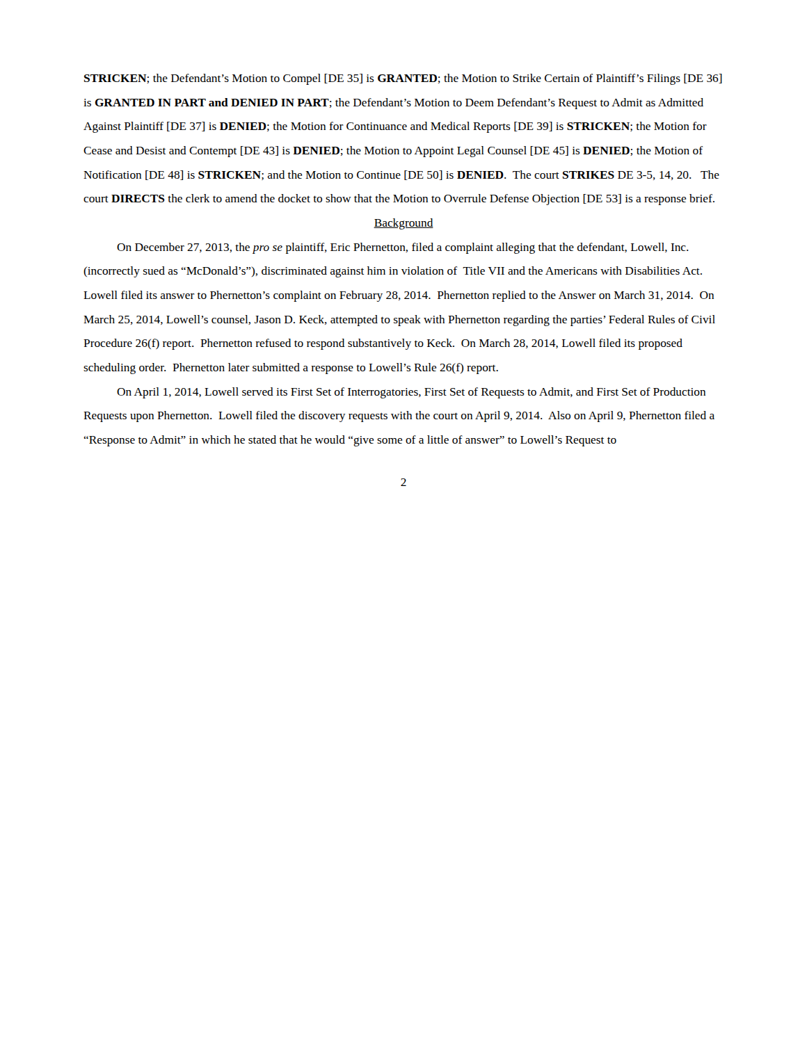STRICKEN; the Defendant’s Motion to Compel [DE 35] is GRANTED; the Motion to Strike Certain of Plaintiff’s Filings [DE 36] is GRANTED IN PART and DENIED IN PART; the Defendant’s Motion to Deem Defendant’s Request to Admit as Admitted Against Plaintiff [DE 37] is DENIED; the Motion for Continuance and Medical Reports [DE 39] is STRICKEN; the Motion for Cease and Desist and Contempt [DE 43] is DENIED; the Motion to Appoint Legal Counsel [DE 45] is DENIED; the Motion of Notification [DE 48] is STRICKEN; and the Motion to Continue [DE 50] is DENIED. The court STRIKES DE 3-5, 14, 20. The court DIRECTS the clerk to amend the docket to show that the Motion to Overrule Defense Objection [DE 53] is a response brief.
Background
On December 27, 2013, the pro se plaintiff, Eric Phernetton, filed a complaint alleging that the defendant, Lowell, Inc. (incorrectly sued as “McDonald’s”), discriminated against him in violation of Title VII and the Americans with Disabilities Act. Lowell filed its answer to Phernetton’s complaint on February 28, 2014. Phernetton replied to the Answer on March 31, 2014. On March 25, 2014, Lowell’s counsel, Jason D. Keck, attempted to speak with Phernetton regarding the parties’ Federal Rules of Civil Procedure 26(f) report. Phernetton refused to respond substantively to Keck. On March 28, 2014, Lowell filed its proposed scheduling order. Phernetton later submitted a response to Lowell’s Rule 26(f) report.
On April 1, 2014, Lowell served its First Set of Interrogatories, First Set of Requests to Admit, and First Set of Production Requests upon Phernetton. Lowell filed the discovery requests with the court on April 9, 2014. Also on April 9, Phernetton filed a “Response to Admit” in which he stated that he would “give some of a little of answer” to Lowell’s Request to
2